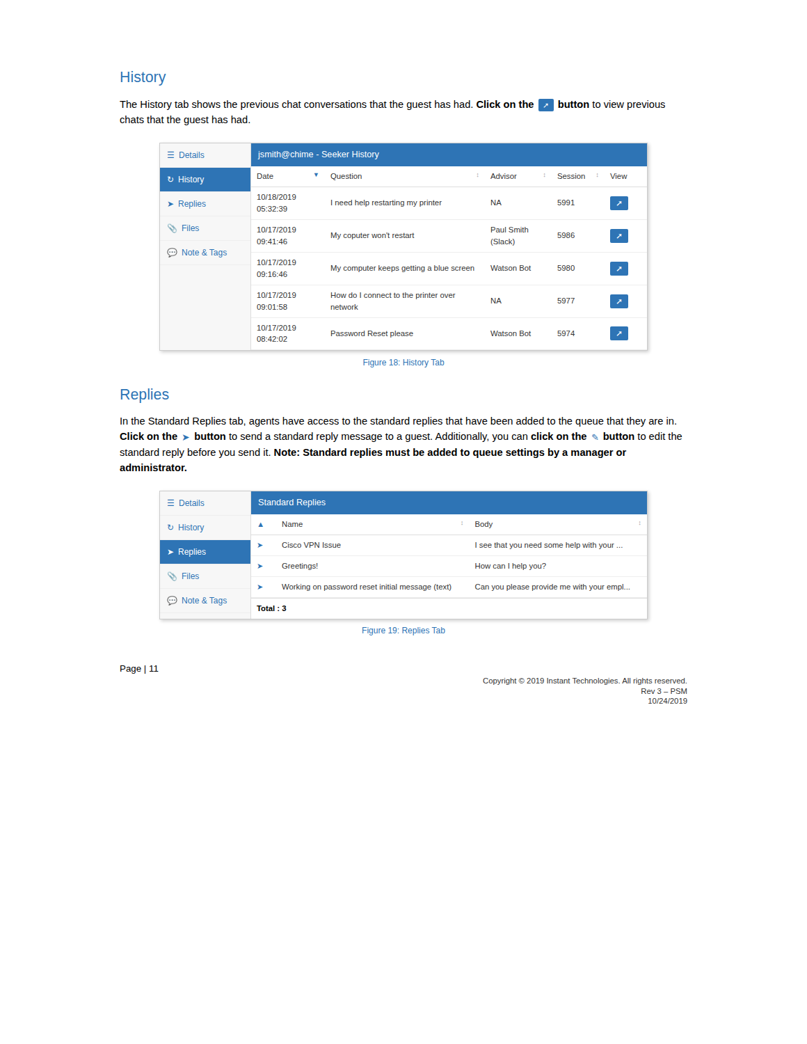History
The History tab shows the previous chat conversations that the guest has had. Click on the ➚ button to view previous chats that the guest has had.
☰Details
↻History
➤Replies
📎Files
💬Note & Tags
jsmith@chime - Seeker History
| Date ▼ | Question ↕ | Advisor ↕ | Session ↕ | View |
| --- | --- | --- | --- | --- |
| 10/18/2019 05:32:39 | I need help restarting my printer | NA | 5991 | ➚ |
| 10/17/2019 09:41:46 | My coputer won't restart | Paul Smith (Slack) | 5986 | ➚ |
| 10/17/2019 09:16:46 | My computer keeps getting a blue screen | Watson Bot | 5980 | ➚ |
| 10/17/2019 09:01:58 | How do I connect to the printer over network | NA | 5977 | ➚ |
| 10/17/2019 08:42:02 | Password Reset please | Watson Bot | 5974 | ➚ |
Figure 18: History Tab
Replies
In the Standard Replies tab, agents have access to the standard replies that have been added to the queue that they are in. Click on the ➤ button to send a standard reply message to a guest. Additionally, you can click on the ✎ button to edit the standard reply before you send it. Note: Standard replies must be added to queue settings by a manager or administrator.
☰Details
↻History
➤Replies
📎Files
💬Note & Tags
Standard Replies
| ▲ | Name ↕ | Body ↕ |
| --- | --- | --- |
| ➤ | Cisco VPN Issue | I see that you need some help with your ... |
| ➤ | Greetings! | How can I help you? |
| ➤ | Working on password reset initial message (text) | Can you please provide me with your empl... |
Total : 3
Figure 19: Replies Tab
Page | 11
Copyright © 2019 Instant Technologies. All rights reserved.
Rev 3 – PSM
10/24/2019